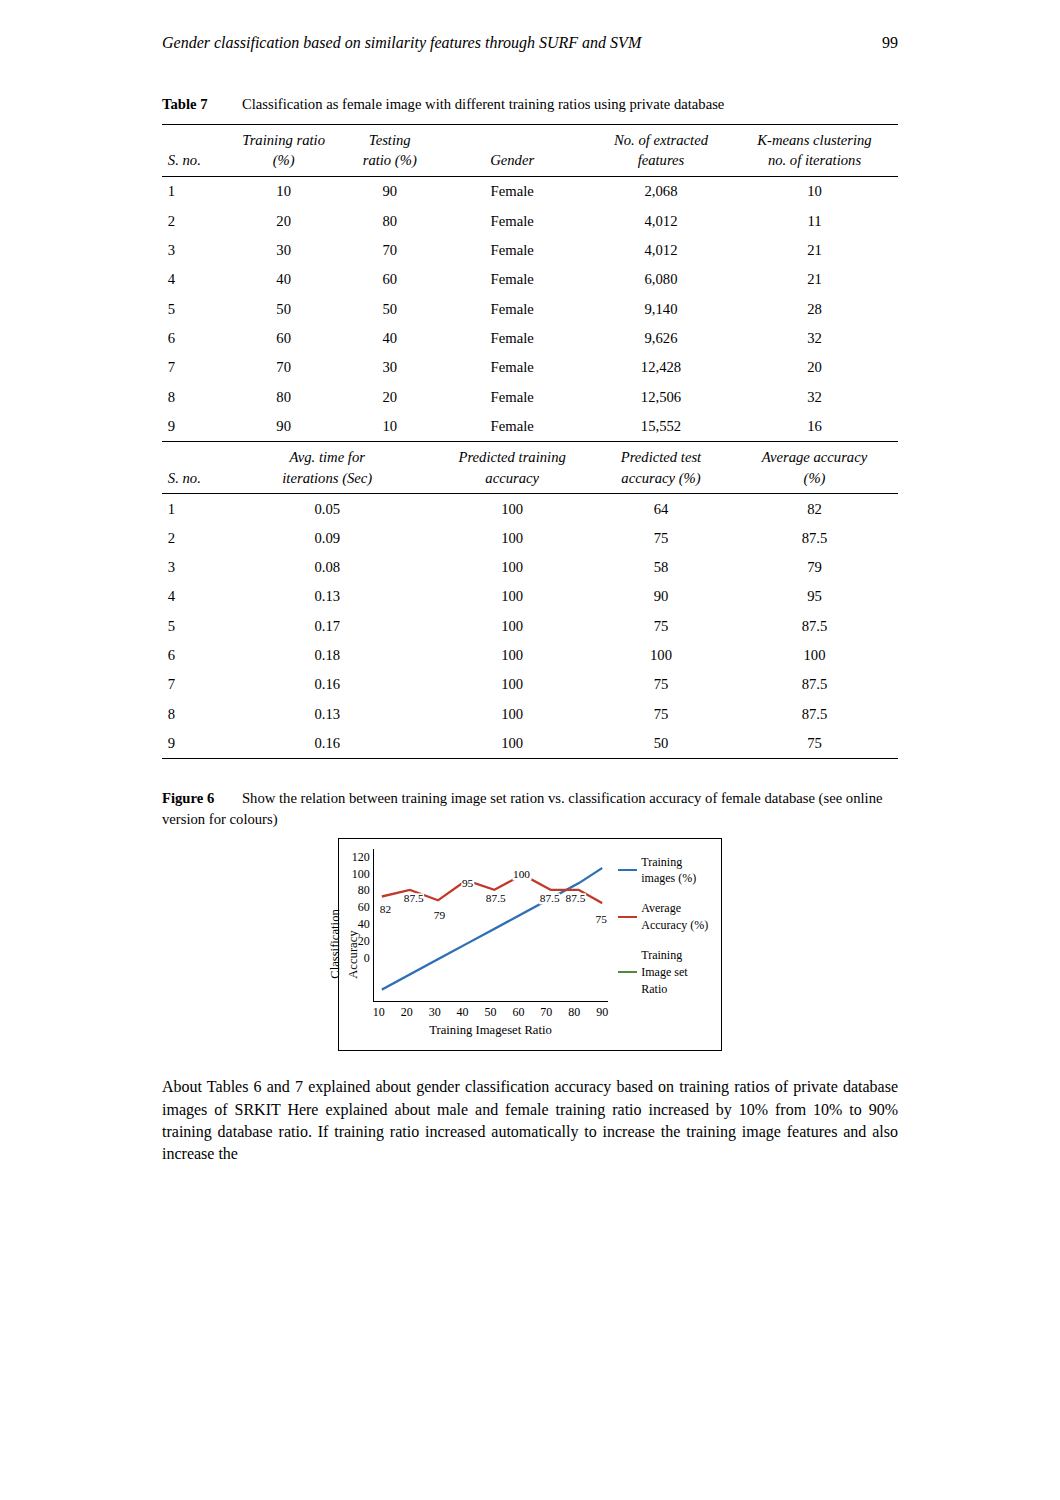Gender classification based on similarity features through SURF and SVM 99
Table 7 Classification as female image with different training ratios using private database
| S. no. | Training ratio (%) | Testing ratio (%) | Gender | No. of extracted features | K-means clustering no. of iterations |
| --- | --- | --- | --- | --- | --- |
| 1 | 10 | 90 | Female | 2,068 | 10 |
| 2 | 20 | 80 | Female | 4,012 | 11 |
| 3 | 30 | 70 | Female | 4,012 | 21 |
| 4 | 40 | 60 | Female | 6,080 | 21 |
| 5 | 50 | 50 | Female | 9,140 | 28 |
| 6 | 60 | 40 | Female | 9,626 | 32 |
| 7 | 70 | 30 | Female | 12,428 | 20 |
| 8 | 80 | 20 | Female | 12,506 | 32 |
| 9 | 90 | 10 | Female | 15,552 | 16 |
| S. no. | Avg. time for iterations (Sec) | Predicted training accuracy | Predicted test accuracy (%) | Average accuracy (%) |
| 1 | 0.05 | 100 | 64 | 82 |
| 2 | 0.09 | 100 | 75 | 87.5 |
| 3 | 0.08 | 100 | 58 | 79 |
| 4 | 0.13 | 100 | 90 | 95 |
| 5 | 0.17 | 100 | 75 | 87.5 |
| 6 | 0.18 | 100 | 100 | 100 |
| 7 | 0.16 | 100 | 75 | 87.5 |
| 8 | 0.13 | 100 | 75 | 87.5 |
| 9 | 0.16 | 100 | 50 | 75 |
Figure 6 Show the relation between training image set ration vs. classification accuracy of female database (see online version for colours)
120 100 80 60 40 20 0
Classification
Accuracy
82 87.5 79 95 87.5 100 87.5 87.5 75
102030405060708090
Training Imageset Ratio
Training
images (%)
Average
Accuracy (%)
Training
Image set
Ratio
About Tables 6 and 7 explained about gender classification accuracy based on training ratios of private database images of SRKIT Here explained about male and female training ratio increased by 10% from 10% to 90% training database ratio. If training ratio increased automatically to increase the training image features and also increase the